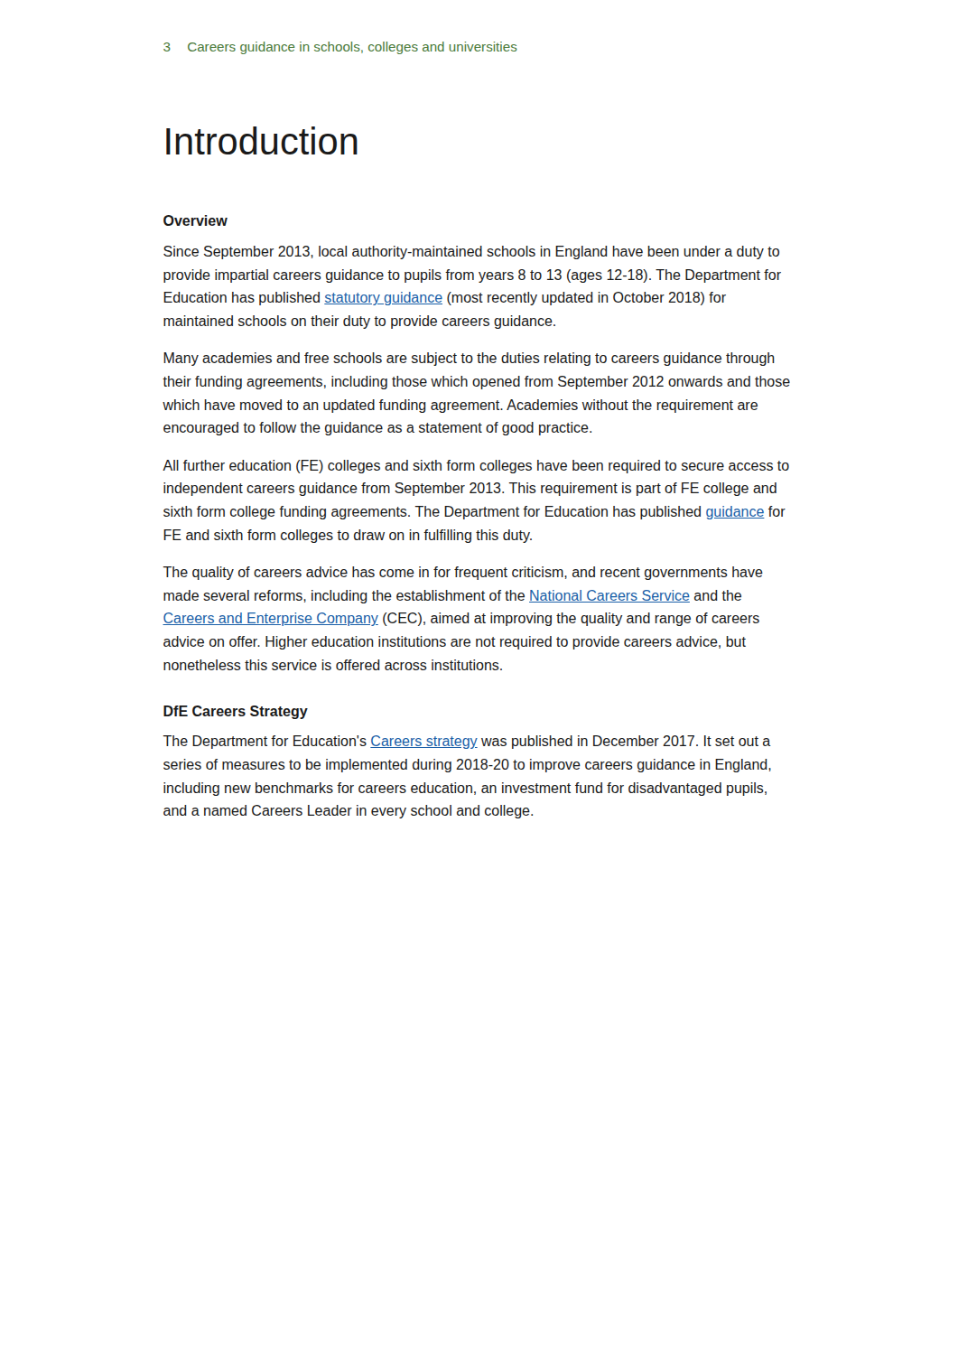3 Careers guidance in schools, colleges and universities
Introduction
Overview
Since September 2013, local authority-maintained schools in England have been under a duty to provide impartial careers guidance to pupils from years 8 to 13 (ages 12-18). The Department for Education has published statutory guidance (most recently updated in October 2018) for maintained schools on their duty to provide careers guidance.
Many academies and free schools are subject to the duties relating to careers guidance through their funding agreements, including those which opened from September 2012 onwards and those which have moved to an updated funding agreement. Academies without the requirement are encouraged to follow the guidance as a statement of good practice.
All further education (FE) colleges and sixth form colleges have been required to secure access to independent careers guidance from September 2013. This requirement is part of FE college and sixth form college funding agreements. The Department for Education has published guidance for FE and sixth form colleges to draw on in fulfilling this duty.
The quality of careers advice has come in for frequent criticism, and recent governments have made several reforms, including the establishment of the National Careers Service and the Careers and Enterprise Company (CEC), aimed at improving the quality and range of careers advice on offer. Higher education institutions are not required to provide careers advice, but nonetheless this service is offered across institutions.
DfE Careers Strategy
The Department for Education's Careers strategy was published in December 2017. It set out a series of measures to be implemented during 2018-20 to improve careers guidance in England, including new benchmarks for careers education, an investment fund for disadvantaged pupils, and a named Careers Leader in every school and college.